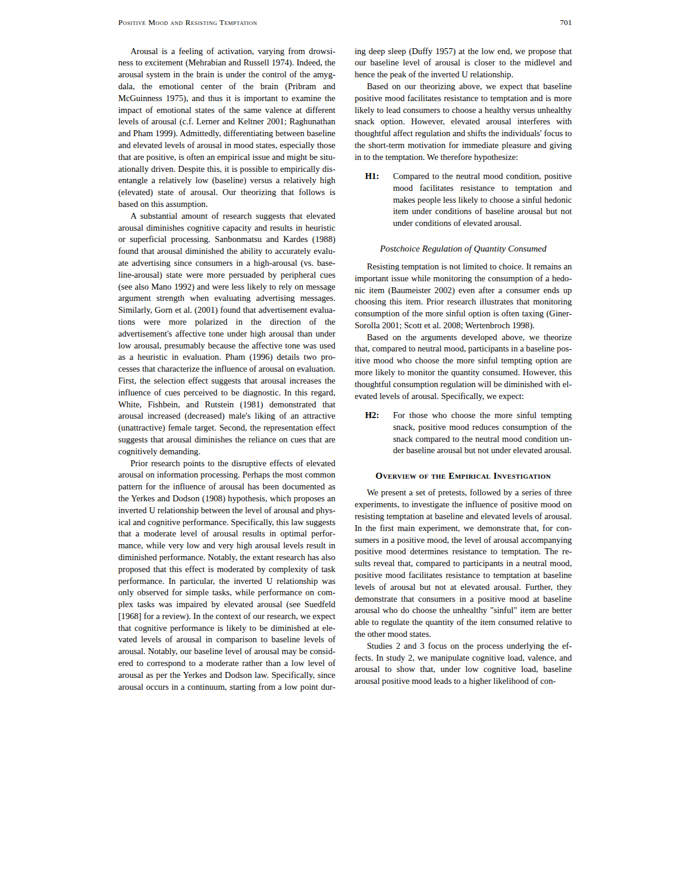Positive Mood and Resisting Temptation 701
Arousal is a feeling of activation, varying from drowsiness to excitement (Mehrabian and Russell 1974). Indeed, the arousal system in the brain is under the control of the amygdala, the emotional center of the brain (Pribram and McGuinness 1975), and thus it is important to examine the impact of emotional states of the same valence at different levels of arousal (c.f. Lerner and Keltner 2001; Raghunathan and Pham 1999). Admittedly, differentiating between baseline and elevated levels of arousal in mood states, especially those that are positive, is often an empirical issue and might be situationally driven. Despite this, it is possible to empirically disentangle a relatively low (baseline) versus a relatively high (elevated) state of arousal. Our theorizing that follows is based on this assumption.
A substantial amount of research suggests that elevated arousal diminishes cognitive capacity and results in heuristic or superficial processing. Sanbonmatsu and Kardes (1988) found that arousal diminished the ability to accurately evaluate advertising since consumers in a high-arousal (vs. baseline-arousal) state were more persuaded by peripheral cues (see also Mano 1992) and were less likely to rely on message argument strength when evaluating advertising messages. Similarly, Gorn et al. (2001) found that advertisement evaluations were more polarized in the direction of the advertisement's affective tone under high arousal than under low arousal, presumably because the affective tone was used as a heuristic in evaluation. Pham (1996) details two processes that characterize the influence of arousal on evaluation. First, the selection effect suggests that arousal increases the influence of cues perceived to be diagnostic. In this regard, White, Fishbein, and Rutstein (1981) demonstrated that arousal increased (decreased) male's liking of an attractive (unattractive) female target. Second, the representation effect suggests that arousal diminishes the reliance on cues that are cognitively demanding.
Prior research points to the disruptive effects of elevated arousal on information processing. Perhaps the most common pattern for the influence of arousal has been documented as the Yerkes and Dodson (1908) hypothesis, which proposes an inverted U relationship between the level of arousal and physical and cognitive performance. Specifically, this law suggests that a moderate level of arousal results in optimal performance, while very low and very high arousal levels result in diminished performance. Notably, the extant research has also proposed that this effect is moderated by complexity of task performance. In particular, the inverted U relationship was only observed for simple tasks, while performance on complex tasks was impaired by elevated arousal (see Suedfeld [1968] for a review). In the context of our research, we expect that cognitive performance is likely to be diminished at elevated levels of arousal in comparison to baseline levels of arousal. Notably, our baseline level of arousal may be considered to correspond to a moderate rather than a low level of arousal as per the Yerkes and Dodson law. Specifically, since arousal occurs in a continuum, starting from a low point during deep sleep (Duffy 1957) at the low end, we propose that our baseline level of arousal is closer to the midlevel and hence the peak of the inverted U relationship.
Based on our theorizing above, we expect that baseline positive mood facilitates resistance to temptation and is more likely to lead consumers to choose a healthy versus unhealthy snack option. However, elevated arousal interferes with thoughtful affect regulation and shifts the individuals' focus to the short-term motivation for immediate pleasure and giving in to the temptation. We therefore hypothesize:
H1: Compared to the neutral mood condition, positive mood facilitates resistance to temptation and makes people less likely to choose a sinful hedonic item under conditions of baseline arousal but not under conditions of elevated arousal.
Postchoice Regulation of Quantity Consumed
Resisting temptation is not limited to choice. It remains an important issue while monitoring the consumption of a hedonic item (Baumeister 2002) even after a consumer ends up choosing this item. Prior research illustrates that monitoring consumption of the more sinful option is often taxing (Giner-Sorolla 2001; Scott et al. 2008; Wertenbroch 1998).
Based on the arguments developed above, we theorize that, compared to neutral mood, participants in a baseline positive mood who choose the more sinful tempting option are more likely to monitor the quantity consumed. However, this thoughtful consumption regulation will be diminished with elevated levels of arousal. Specifically, we expect:
H2: For those who choose the more sinful tempting snack, positive mood reduces consumption of the snack compared to the neutral mood condition under baseline arousal but not under elevated arousal.
Overview of the Empirical Investigation
We present a set of pretests, followed by a series of three experiments, to investigate the influence of positive mood on resisting temptation at baseline and elevated levels of arousal. In the first main experiment, we demonstrate that, for consumers in a positive mood, the level of arousal accompanying positive mood determines resistance to temptation. The results reveal that, compared to participants in a neutral mood, positive mood facilitates resistance to temptation at baseline levels of arousal but not at elevated arousal. Further, they demonstrate that consumers in a positive mood at baseline arousal who do choose the unhealthy "sinful" item are better able to regulate the quantity of the item consumed relative to the other mood states.
Studies 2 and 3 focus on the process underlying the effects. In study 2, we manipulate cognitive load, valence, and arousal to show that, under low cognitive load, baseline arousal positive mood leads to a higher likelihood of con-